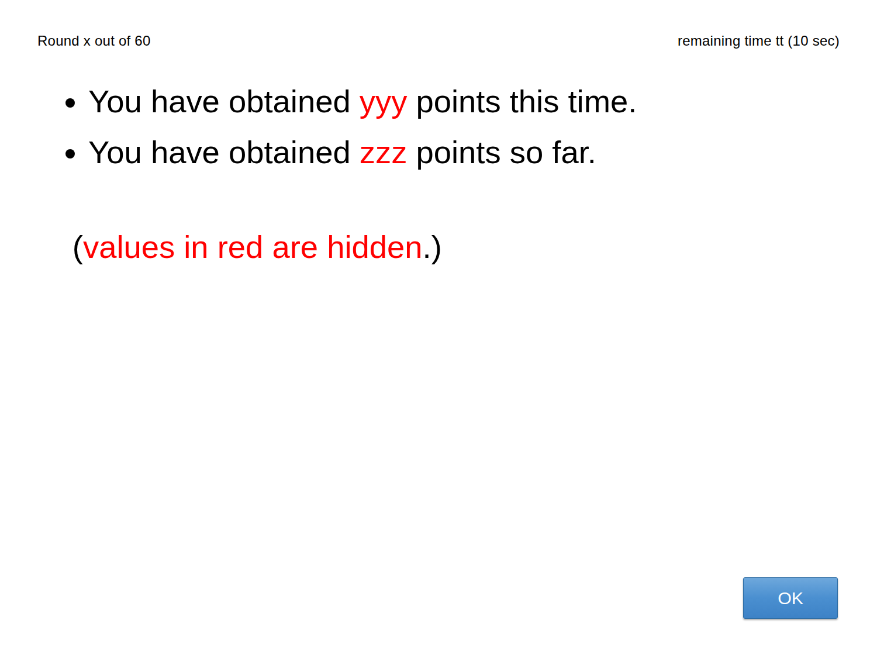Round x out of 60
remaining time tt (10 sec)
You have obtained yyy points this time.
You have obtained zzz points so far.
(values in red are hidden.)
OK